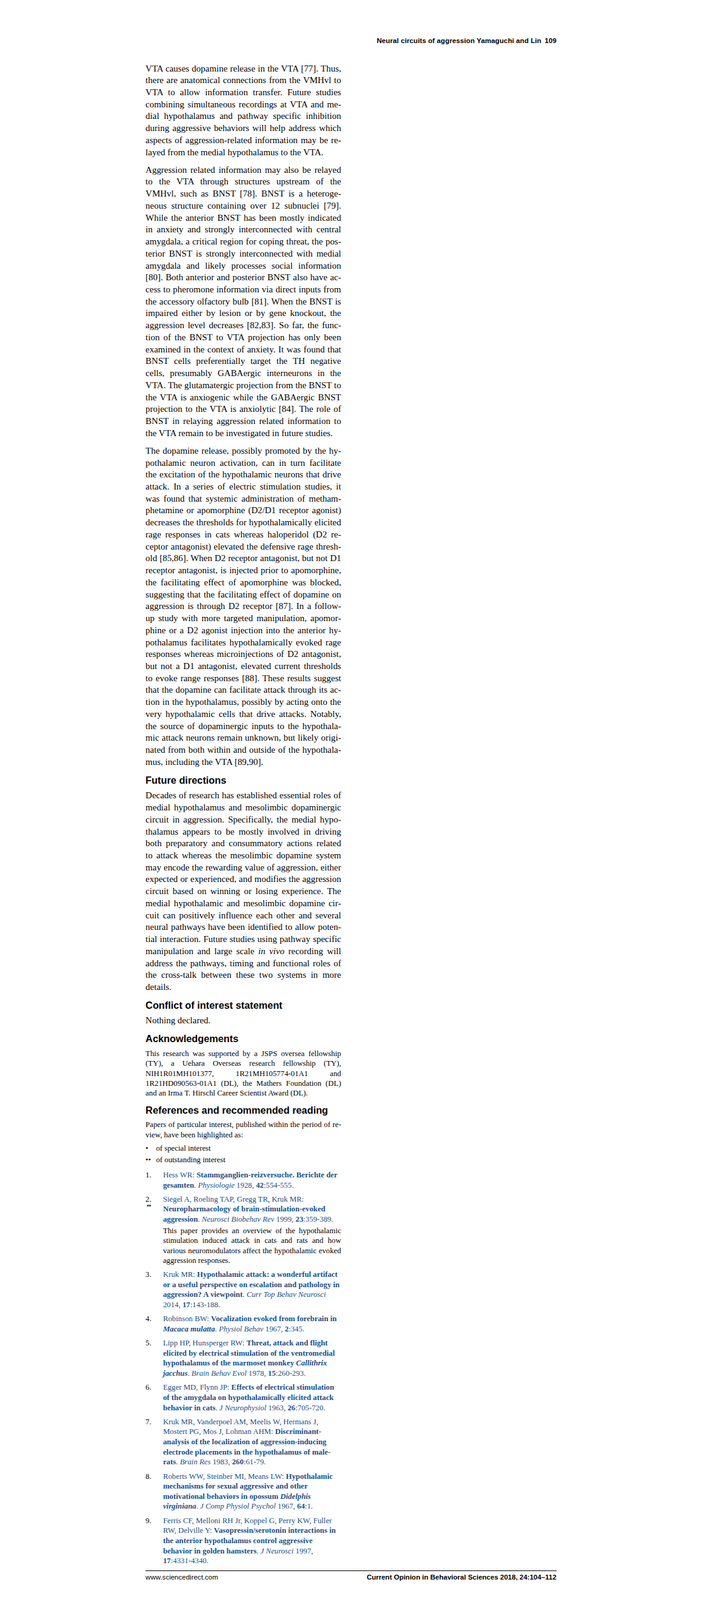Neural circuits of aggression Yamaguchi and Lin 109
VTA causes dopamine release in the VTA [77]. Thus, there are anatomical connections from the VMHvl to VTA to allow information transfer. Future studies combining simultaneous recordings at VTA and medial hypothalamus and pathway specific inhibition during aggressive behaviors will help address which aspects of aggression-related information may be relayed from the medial hypothalamus to the VTA.
Aggression related information may also be relayed to the VTA through structures upstream of the VMHvl, such as BNST [78]. BNST is a heterogeneous structure containing over 12 subnuclei [79]. While the anterior BNST has been mostly indicated in anxiety and strongly interconnected with central amygdala, a critical region for coping threat, the posterior BNST is strongly interconnected with medial amygdala and likely processes social information [80]. Both anterior and posterior BNST also have access to pheromone information via direct inputs from the accessory olfactory bulb [81]. When the BNST is impaired either by lesion or by gene knockout, the aggression level decreases [82,83]. So far, the function of the BNST to VTA projection has only been examined in the context of anxiety. It was found that BNST cells preferentially target the TH negative cells, presumably GABAergic interneurons in the VTA. The glutamatergic projection from the BNST to the VTA is anxiogenic while the GABAergic BNST projection to the VTA is anxiolytic [84]. The role of BNST in relaying aggression related information to the VTA remain to be investigated in future studies.
The dopamine release, possibly promoted by the hypothalamic neuron activation, can in turn facilitate the excitation of the hypothalamic neurons that drive attack. In a series of electric stimulation studies, it was found that systemic administration of methamphetamine or apomorphine (D2/D1 receptor agonist) decreases the thresholds for hypothalamically elicited rage responses in cats whereas haloperidol (D2 receptor antagonist) elevated the defensive rage threshold [85,86]. When D2 receptor antagonist, but not D1 receptor antagonist, is injected prior to apomorphine, the facilitating effect of apomorphine was blocked, suggesting that the facilitating effect of dopamine on aggression is through D2 receptor [87]. In a follow-up study with more targeted manipulation, apomorphine or a D2 agonist injection into the anterior hypothalamus facilitates hypothalamically evoked rage responses whereas microinjections of D2 antagonist, but not a D1 antagonist, elevated current thresholds to evoke range responses [88]. These results suggest that the dopamine can facilitate attack through its action in the hypothalamus, possibly by acting onto the very hypothalamic cells that drive attacks. Notably, the source of dopaminergic inputs to the hypothalamic attack neurons remain unknown, but likely originated from both within and outside of the hypothalamus, including the VTA [89,90].
Future directions
Decades of research has established essential roles of medial hypothalamus and mesolimbic dopaminergic circuit in aggression. Specifically, the medial hypothalamus appears to be mostly involved in driving both preparatory and consummatory actions related to attack whereas the mesolimbic dopamine system may encode the rewarding value of aggression, either expected or experienced, and modifies the aggression circuit based on winning or losing experience. The medial hypothalamic and mesolimbic dopamine circuit can positively influence each other and several neural pathways have been identified to allow potential interaction. Future studies using pathway specific manipulation and large scale in vivo recording will address the pathways, timing and functional roles of the cross-talk between these two systems in more details.
Conflict of interest statement
Nothing declared.
Acknowledgements
This research was supported by a JSPS oversea fellowship (TY), a Uehara Overseas research fellowship (TY), NIH1R01MH101377, 1R21MH105774-01A1 and 1R21HD090563-01A1 (DL), the Mathers Foundation (DL) and an Irma T. Hirschl Career Scientist Award (DL).
References and recommended reading
Papers of particular interest, published within the period of review, have been highlighted as:
• of special interest
•• of outstanding interest
Hess WR: Stammganglien-reizversuche. Berichte der gesamten. Physiologie 1928, 42:554-555.
•• Siegel A, Roeling TAP, Gregg TR, Kruk MR: Neuropharmacology of brain-stimulation-evoked aggression. Neurosci Biobehav Rev 1999, 23:359-389. This paper provides an overview of the hypothalamic stimulation induced attack in cats and rats and how various neuromodulators affect the hypothalamic evoked aggression responses.
Kruk MR: Hypothalamic attack: a wonderful artifact or a useful perspective on escalation and pathology in aggression? A viewpoint. Curr Top Behav Neurosci 2014, 17:143-188.
Robinson BW: Vocalization evoked from forebrain in Macaca mulatta. Physiol Behav 1967, 2:345.
Lipp HP, Hunsperger RW: Threat, attack and flight elicited by electrical stimulation of the ventromedial hypothalamus of the marmoset monkey Callithrix jacchus. Brain Behav Evol 1978, 15:260-293.
Egger MD, Flynn JP: Effects of electrical stimulation of the amygdala on hypothalamically elicited attack behavior in cats. J Neurophysiol 1963, 26:705-720.
Kruk MR, Vanderpoel AM, Meelis W, Hermans J, Mostert PG, Mos J, Lohman AHM: Discriminant-analysis of the localization of aggression-inducing electrode placements in the hypothalamus of male-rats. Brain Res 1983, 260:61-79.
Roberts WW, Steinber MI, Means LW: Hypothalamic mechanisms for sexual aggressive and other motivational behaviors in opossum Didelphis virginiana. J Comp Physiol Psychol 1967, 64:1.
Ferris CF, Melloni RH Jr, Koppel G, Perry KW, Fuller RW, Delville Y: Vasopressin/serotonin interactions in the anterior hypothalamus control aggressive behavior in golden hamsters. J Neurosci 1997, 17:4331-4340.
www.sciencedirect.com
Current Opinion in Behavioral Sciences 2018, 24:104–112